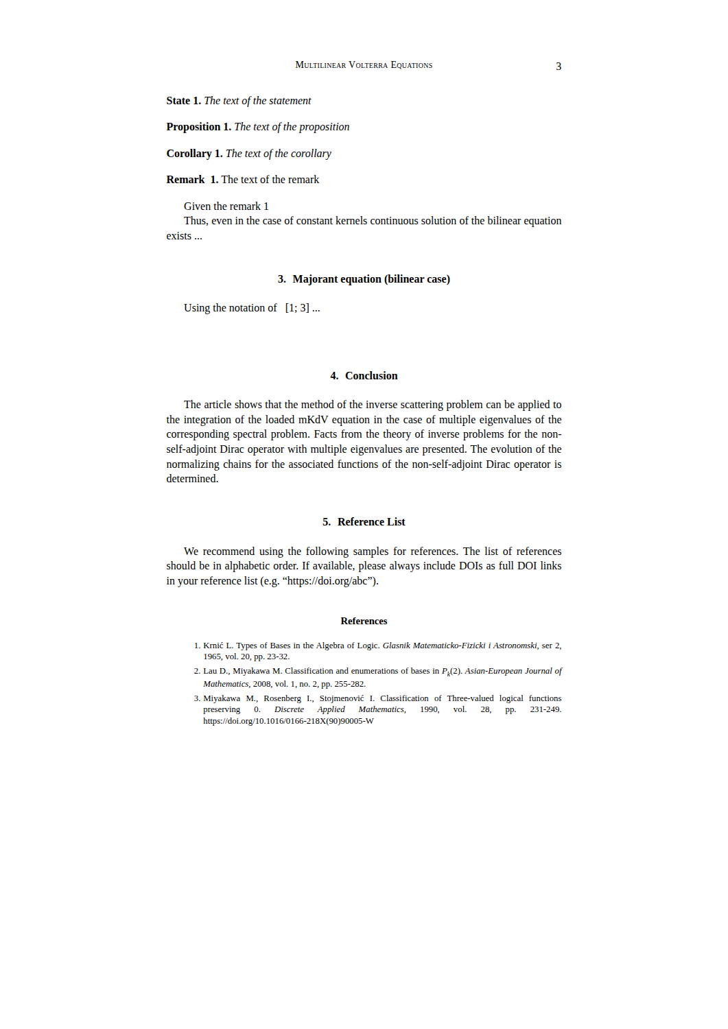Multilinear Volterra Equations 3
State 1. The text of the statement
Proposition 1. The text of the proposition
Corollary 1. The text of the corollary
Remark 1. The text of the remark
Given the remark 1
Thus, even in the case of constant kernels continuous solution of the bilinear equation exists ...
3. Majorant equation (bilinear case)
Using the notation of [1; 3] ...
4. Conclusion
The article shows that the method of the inverse scattering problem can be applied to the integration of the loaded mKdV equation in the case of multiple eigenvalues of the corresponding spectral problem. Facts from the theory of inverse problems for the non-self-adjoint Dirac operator with multiple eigenvalues are presented. The evolution of the normalizing chains for the associated functions of the non-self-adjoint Dirac operator is determined.
5. Reference List
We recommend using the following samples for references. The list of references should be in alphabetic order. If available, please always include DOIs as full DOI links in your reference list (e.g. “https://doi.org/abc”).
References
Krnić L. Types of Bases in the Algebra of Logic. Glasnik Matematicko-Fizicki i Astronomski, ser 2, 1965, vol. 20, pp. 23-32.
Lau D., Miyakawa M. Classification and enumerations of bases in Pk(2). Asian-European Journal of Mathematics, 2008, vol. 1, no. 2, pp. 255-282.
Miyakawa M., Rosenberg I., Stojmenović I. Classification of Three-valued logical functions preserving 0. Discrete Applied Mathematics, 1990, vol. 28, pp. 231-249. https://doi.org/10.1016/0166-218X(90)90005-W